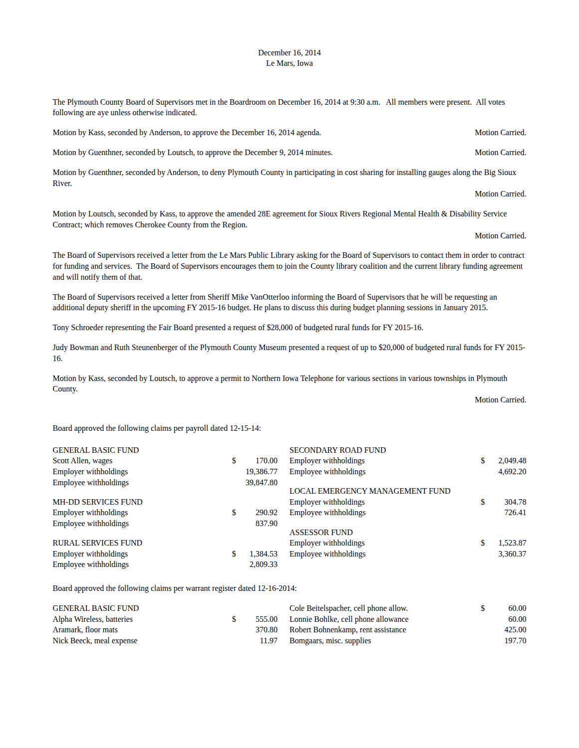December 16, 2014
Le Mars, Iowa
The Plymouth County Board of Supervisors met in the Boardroom on December 16, 2014 at 9:30 a.m. All members were present. All votes following are aye unless otherwise indicated.
Motion by Kass, seconded by Anderson, to approve the December 16, 2014 agenda. Motion Carried.
Motion by Guenthner, seconded by Loutsch, to approve the December 9, 2014 minutes. Motion Carried.
Motion by Guenthner, seconded by Anderson, to deny Plymouth County in participating in cost sharing for installing gauges along the Big Sioux River. Motion Carried.
Motion by Loutsch, seconded by Kass, to approve the amended 28E agreement for Sioux Rivers Regional Mental Health & Disability Service Contract; which removes Cherokee County from the Region. Motion Carried.
The Board of Supervisors received a letter from the Le Mars Public Library asking for the Board of Supervisors to contact them in order to contract for funding and services. The Board of Supervisors encourages them to join the County library coalition and the current library funding agreement and will notify them of that.
The Board of Supervisors received a letter from Sheriff Mike VanOtterloo informing the Board of Supervisors that he will be requesting an additional deputy sheriff in the upcoming FY 2015-16 budget. He plans to discuss this during budget planning sessions in January 2015.
Tony Schroeder representing the Fair Board presented a request of $28,000 of budgeted rural funds for FY 2015-16.
Judy Bowman and Ruth Steunenberger of the Plymouth County Museum presented a request of up to $20,000 of budgeted rural funds for FY 2015-16.
Motion by Kass, seconded by Loutsch, to approve a permit to Northern Iowa Telephone for various sections in various townships in Plymouth County. Motion Carried.
Board approved the following claims per payroll dated 12-15-14:
| / GENERAL BASIC FUND / / / / Scott Allen, wages / $ / 170.00 / / Employer withholdings / / 19,386.77 / / Employee withholdings / / 39,847.80 / / MH-DD SERVICES FUND / / / / Employer withholdings / $ / 290.92 / / Employee withholdings / / 837.90 / / RURAL SERVICES FUND / / / / Employer withholdings / $ / 1,384.53 / / Employee withholdings / / 2,809.33 / | / SECONDARY ROAD FUND / / / / Employer withholdings / $ / 2,049.48 / / Employee withholdings / / 4,692.20 / / LOCAL EMERGENCY MANAGEMENT FUND / / / / Employer withholdings / $ / 304.78 / / Employee withholdings / / 726.41 / / ASSESSOR FUND / / / / Employer withholdings / $ / 1,523.87 / / Employee withholdings / / 3,360.37 / |
Board approved the following claims per warrant register dated 12-16-2014:
| / GENERAL BASIC FUND / / / / Alpha Wireless, batteries / $ / 555.00 / / Aramark, floor mats / / 370.80 / / Nick Beeck, meal expense / / 11.97 / | / Cole Beitelspacher, cell phone allow. / $ / 60.00 / / Lonnie Bohlke, cell phone allowance / / 60.00 / / Robert Bohnenkamp, rent assistance / / 425.00 / / Bomgaars, misc. supplies / / 197.70 / |